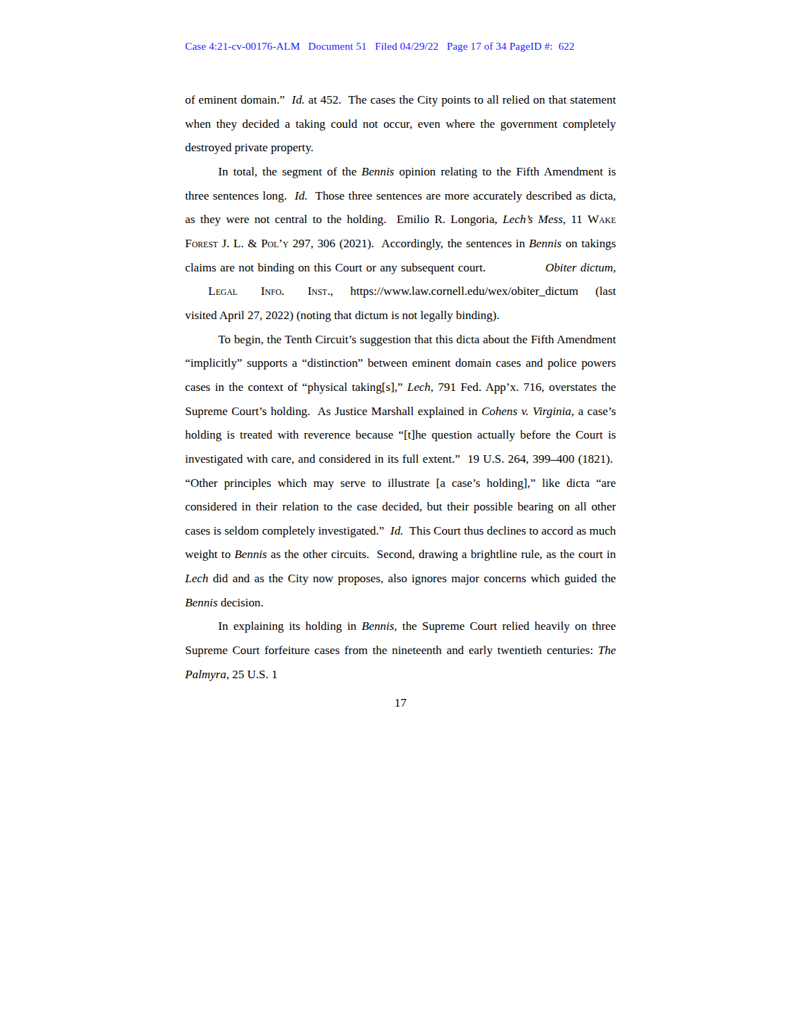Case 4:21-cv-00176-ALM Document 51 Filed 04/29/22 Page 17 of 34 PageID #: 622
of eminent domain.” Id. at 452. The cases the City points to all relied on that statement when they decided a taking could not occur, even where the government completely destroyed private property.
In total, the segment of the Bennis opinion relating to the Fifth Amendment is three sentences long. Id. Those three sentences are more accurately described as dicta, as they were not central to the holding. Emilio R. Longoria, Lech’s Mess, 11 Wake Forest J. L. & Pol’y 297, 306 (2021). Accordingly, the sentences in Bennis on takings claims are not binding on this Court or any subsequent court. Obiter dictum, Legal Info. Inst., https://www.law.cornell.edu/wex/obiter_dictum (last visited April 27, 2022) (noting that dictum is not legally binding).
To begin, the Tenth Circuit’s suggestion that this dicta about the Fifth Amendment “implicitly” supports a “distinction” between eminent domain cases and police powers cases in the context of “physical taking[s],” Lech, 791 Fed. App’x. 716, overstates the Supreme Court’s holding. As Justice Marshall explained in Cohens v. Virginia, a case’s holding is treated with reverence because “[t]he question actually before the Court is investigated with care, and considered in its full extent.” 19 U.S. 264, 399–400 (1821). “Other principles which may serve to illustrate [a case’s holding],” like dicta “are considered in their relation to the case decided, but their possible bearing on all other cases is seldom completely investigated.” Id. This Court thus declines to accord as much weight to Bennis as the other circuits. Second, drawing a brightline rule, as the court in Lech did and as the City now proposes, also ignores major concerns which guided the Bennis decision.
In explaining its holding in Bennis, the Supreme Court relied heavily on three Supreme Court forfeiture cases from the nineteenth and early twentieth centuries: The Palmyra, 25 U.S. 1
17